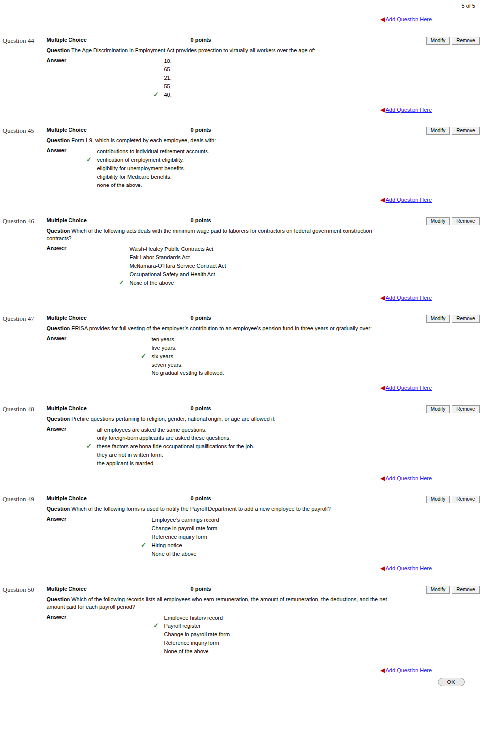5 of 5
◀Add Question Here
Question 44
Modify Remove
Multiple Choice 0 points
Question The Age Discrimination in Employment Act provides protection to virtually all workers over the age of:
Answer
18.
65.
21.
55.
✓40.
◀Add Question Here
Question 45
Modify Remove
Multiple Choice 0 points
Question Form I-9, which is completed by each employee, deals with:
Answer
contributions to individual retirement accounts.
✓verification of employment eligibility.
eligibility for unemployment benefits.
eligibility for Medicare benefits.
none of the above.
◀Add Question Here
Question 46
Modify Remove
Multiple Choice 0 points
Question Which of the following acts deals with the minimum wage paid to laborers for contractors on federal government construction contracts?
Answer
Walsh-Healey Public Contracts Act
Fair Labor Standards Act
McNamara-O’Hara Service Contract Act
Occupational Safety and Health Act
✓None of the above
◀Add Question Here
Question 47
Modify Remove
Multiple Choice 0 points
Question ERISA provides for full vesting of the employer’s contribution to an employee’s pension fund in three years or gradually over:
Answer
ten years.
five years.
✓six years.
seven years.
No gradual vesting is allowed.
◀Add Question Here
Question 48
Modify Remove
Multiple Choice 0 points
Question Prehire questions pertaining to religion, gender, national origin, or age are allowed if:
Answer
all employees are asked the same questions.
only foreign-born applicants are asked these questions.
✓these factors are bona fide occupational qualifications for the job.
they are not in written form.
the applicant is married.
◀Add Question Here
Question 49
Modify Remove
Multiple Choice 0 points
Question Which of the following forms is used to notify the Payroll Department to add a new employee to the payroll?
Answer
Employee’s earnings record
Change in payroll rate form
Reference inquiry form
✓Hiring notice
None of the above
◀Add Question Here
Question 50
Modify Remove
Multiple Choice 0 points
Question Which of the following records lists all employees who earn remuneration, the amount of remuneration, the deductions, and the net amount paid for each payroll period?
Answer
Employee history record
✓Payroll register
Change in payroll rate form
Reference inquiry form
None of the above
◀Add Question Here
OK